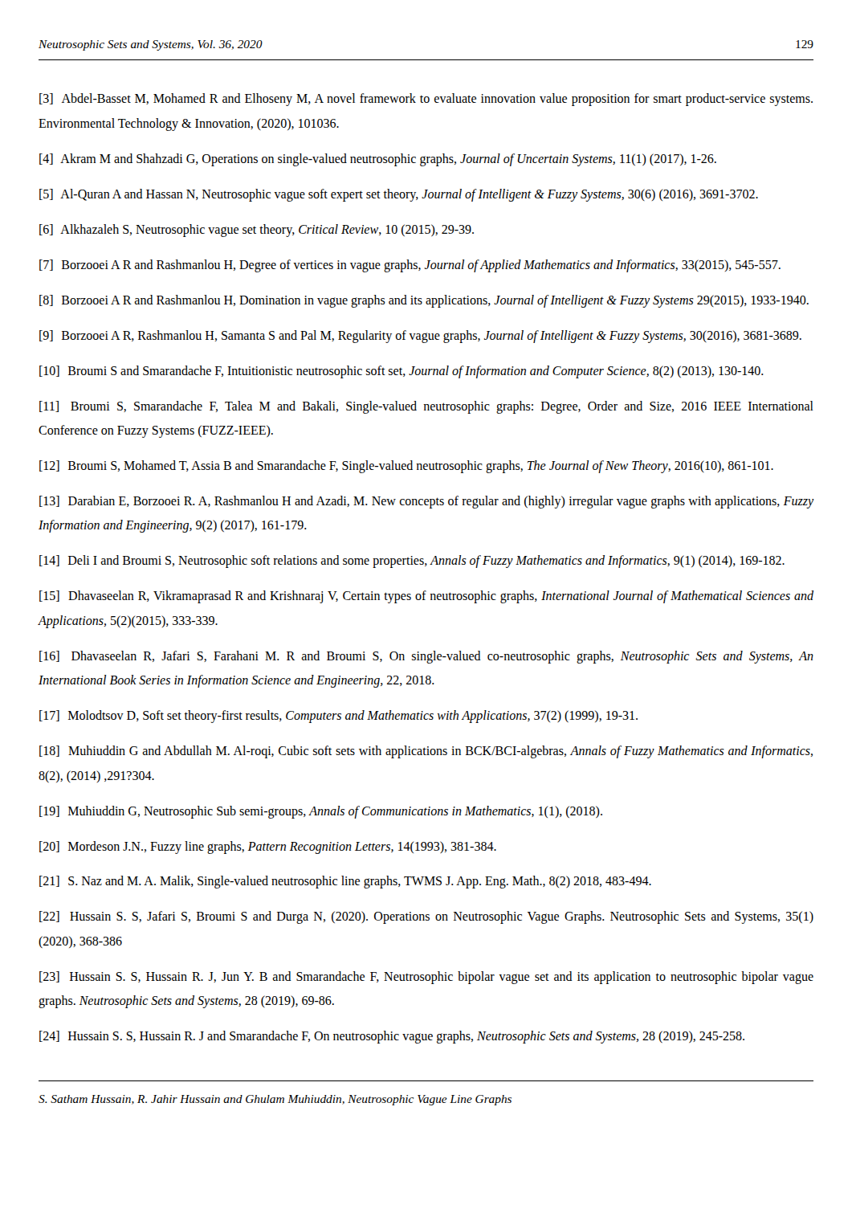Neutrosophic Sets and Systems, Vol. 36, 2020 129
[3] Abdel-Basset M, Mohamed R and Elhoseny M, A novel framework to evaluate innovation value proposition for smart product-service systems. Environmental Technology & Innovation, (2020), 101036.
[4] Akram M and Shahzadi G, Operations on single-valued neutrosophic graphs, Journal of Uncertain Systems, 11(1) (2017), 1-26.
[5] Al-Quran A and Hassan N, Neutrosophic vague soft expert set theory, Journal of Intelligent & Fuzzy Systems, 30(6) (2016), 3691-3702.
[6] Alkhazaleh S, Neutrosophic vague set theory, Critical Review, 10 (2015), 29-39.
[7] Borzooei A R and Rashmanlou H, Degree of vertices in vague graphs, Journal of Applied Mathematics and Informatics, 33(2015), 545-557.
[8] Borzooei A R and Rashmanlou H, Domination in vague graphs and its applications, Journal of Intelligent & Fuzzy Systems 29(2015), 1933-1940.
[9] Borzooei A R, Rashmanlou H, Samanta S and Pal M, Regularity of vague graphs, Journal of Intelligent & Fuzzy Systems, 30(2016), 3681-3689.
[10] Broumi S and Smarandache F, Intuitionistic neutrosophic soft set, Journal of Information and Computer Science, 8(2) (2013), 130-140.
[11] Broumi S, Smarandache F, Talea M and Bakali, Single-valued neutrosophic graphs: Degree, Order and Size, 2016 IEEE International Conference on Fuzzy Systems (FUZZ-IEEE).
[12] Broumi S, Mohamed T, Assia B and Smarandache F, Single-valued neutrosophic graphs, The Journal of New Theory, 2016(10), 861-101.
[13] Darabian E, Borzooei R. A, Rashmanlou H and Azadi, M. New concepts of regular and (highly) irregular vague graphs with applications, Fuzzy Information and Engineering, 9(2) (2017), 161-179.
[14] Deli I and Broumi S, Neutrosophic soft relations and some properties, Annals of Fuzzy Mathematics and Informatics, 9(1) (2014), 169-182.
[15] Dhavaseelan R, Vikramaprasad R and Krishnaraj V, Certain types of neutrosophic graphs, International Journal of Mathematical Sciences and Applications, 5(2)(2015), 333-339.
[16] Dhavaseelan R, Jafari S, Farahani M. R and Broumi S, On single-valued co-neutrosophic graphs, Neutrosophic Sets and Systems, An International Book Series in Information Science and Engineering, 22, 2018.
[17] Molodtsov D, Soft set theory-first results, Computers and Mathematics with Applications, 37(2) (1999), 19-31.
[18] Muhiuddin G and Abdullah M. Al-roqi, Cubic soft sets with applications in BCK/BCI-algebras, Annals of Fuzzy Mathematics and Informatics, 8(2), (2014) ,291?304.
[19] Muhiuddin G, Neutrosophic Sub semi-groups, Annals of Communications in Mathematics, 1(1), (2018).
[20] Mordeson J.N., Fuzzy line graphs, Pattern Recognition Letters, 14(1993), 381-384.
[21] S. Naz and M. A. Malik, Single-valued neutrosophic line graphs, TWMS J. App. Eng. Math., 8(2) 2018, 483-494.
[22] Hussain S. S, Jafari S, Broumi S and Durga N, (2020). Operations on Neutrosophic Vague Graphs. Neutrosophic Sets and Systems, 35(1) (2020), 368-386
[23] Hussain S. S, Hussain R. J, Jun Y. B and Smarandache F, Neutrosophic bipolar vague set and its application to neutrosophic bipolar vague graphs. Neutrosophic Sets and Systems, 28 (2019), 69-86.
[24] Hussain S. S, Hussain R. J and Smarandache F, On neutrosophic vague graphs, Neutrosophic Sets and Systems, 28 (2019), 245-258.
S. Satham Hussain, R. Jahir Hussain and Ghulam Muhiuddin, Neutrosophic Vague Line Graphs